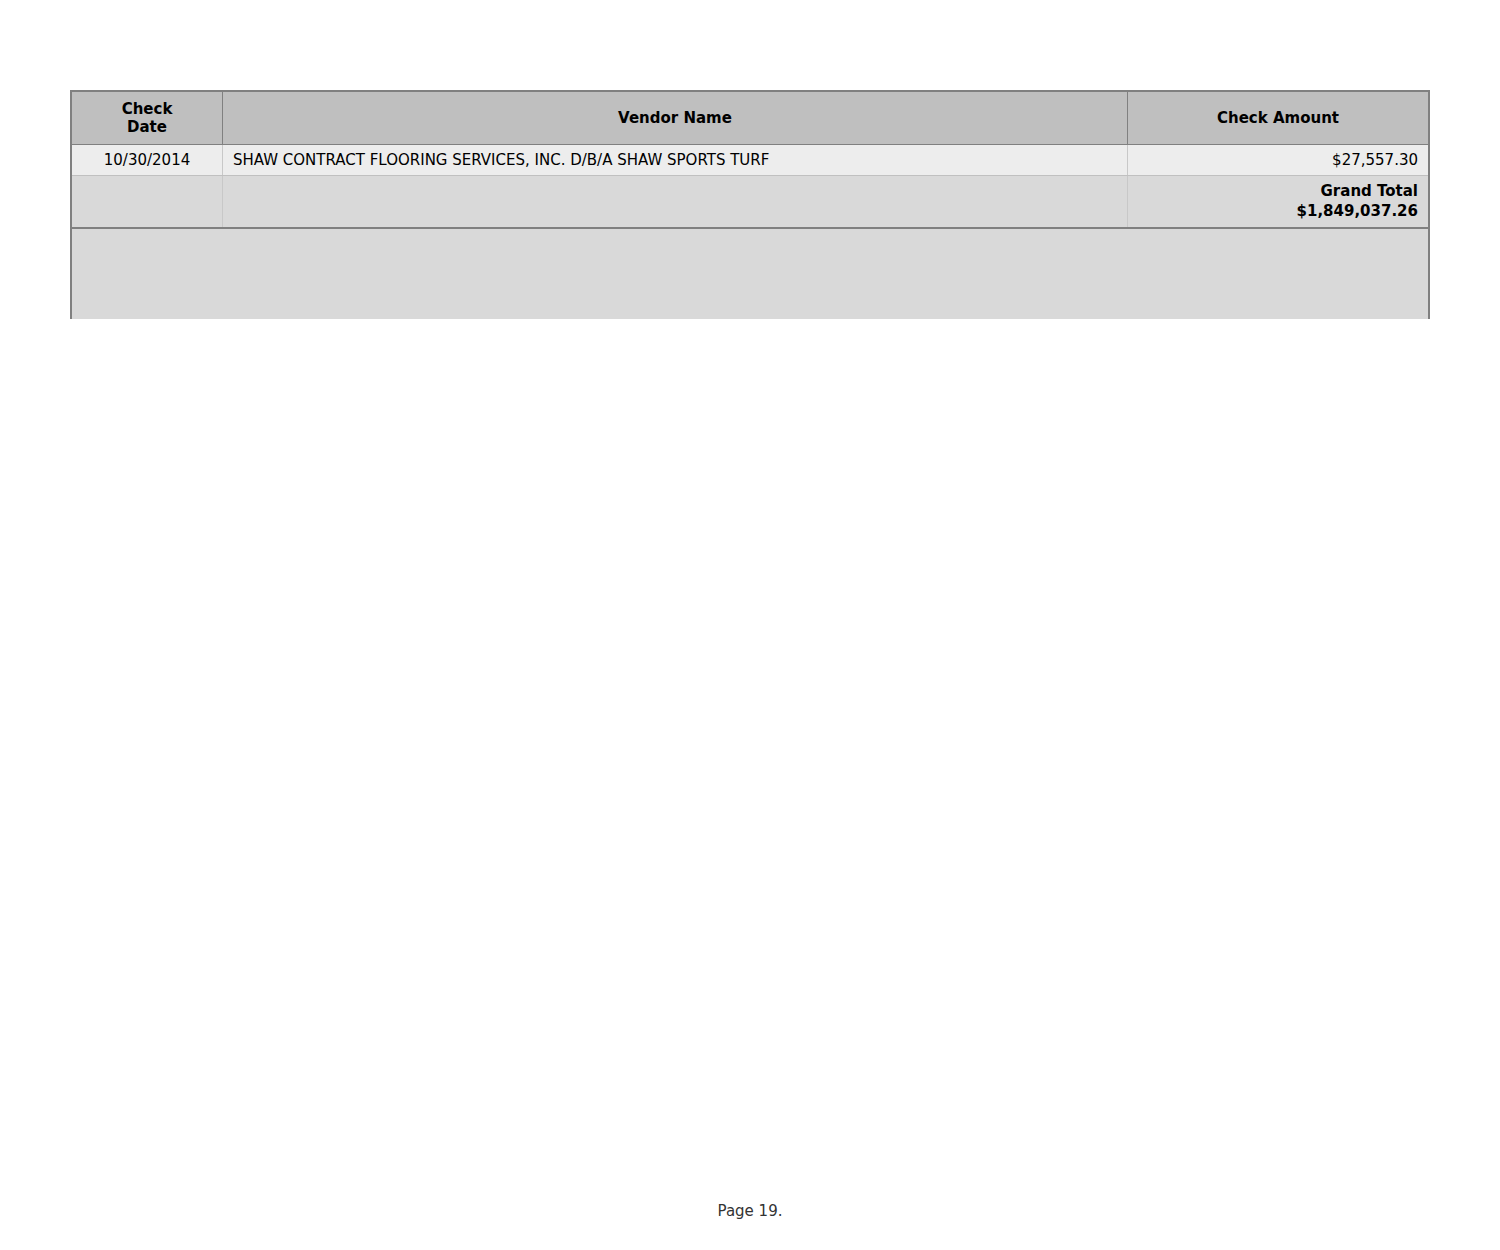| Check Date | Vendor Name | Check Amount |
| --- | --- | --- |
| 10/30/2014 | SHAW CONTRACT FLOORING SERVICES, INC. D/B/A SHAW SPORTS TURF | $27,557.30 |
| | | Grand Total $1,849,037.26 |
Page 19.